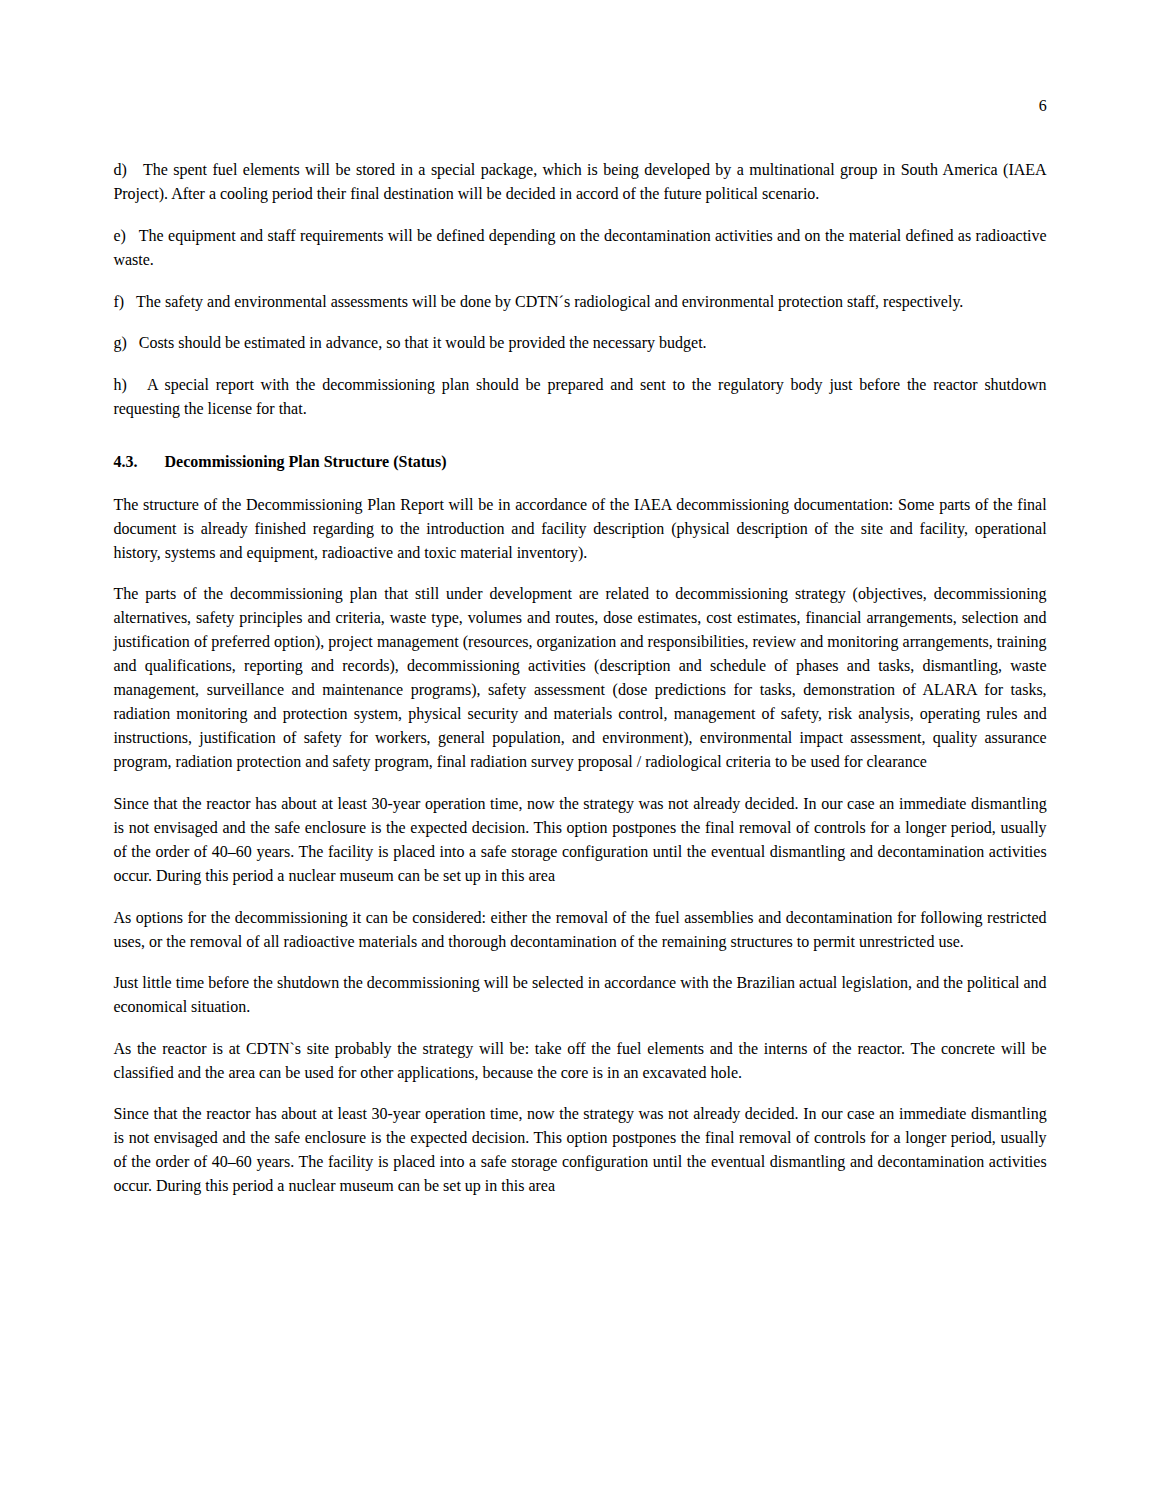6
d) The spent fuel elements will be stored in a special package, which is being developed by a multinational group in South America (IAEA Project). After a cooling period their final destination will be decided in accord of the future political scenario.
e) The equipment and staff requirements will be defined depending on the decontamination activities and on the material defined as radioactive waste.
f) The safety and environmental assessments will be done by CDTN´s radiological and environmental protection staff, respectively.
g) Costs should be estimated in advance, so that it would be provided the necessary budget.
h) A special report with the decommissioning plan should be prepared and sent to the regulatory body just before the reactor shutdown requesting the license for that.
4.3. Decommissioning Plan Structure (Status)
The structure of the Decommissioning Plan Report will be in accordance of the IAEA decommissioning documentation: Some parts of the final document is already finished regarding to the introduction and facility description (physical description of the site and facility, operational history, systems and equipment, radioactive and toxic material inventory).
The parts of the decommissioning plan that still under development are related to decommissioning strategy (objectives, decommissioning alternatives, safety principles and criteria, waste type, volumes and routes, dose estimates, cost estimates, financial arrangements, selection and justification of preferred option), project management (resources, organization and responsibilities, review and monitoring arrangements, training and qualifications, reporting and records), decommissioning activities (description and schedule of phases and tasks, dismantling, waste management, surveillance and maintenance programs), safety assessment (dose predictions for tasks, demonstration of ALARA for tasks, radiation monitoring and protection system, physical security and materials control, management of safety, risk analysis, operating rules and instructions, justification of safety for workers, general population, and environment), environmental impact assessment, quality assurance program, radiation protection and safety program, final radiation survey proposal / radiological criteria to be used for clearance
Since that the reactor has about at least 30-year operation time, now the strategy was not already decided. In our case an immediate dismantling is not envisaged and the safe enclosure is the expected decision. This option postpones the final removal of controls for a longer period, usually of the order of 40–60 years. The facility is placed into a safe storage configuration until the eventual dismantling and decontamination activities occur. During this period a nuclear museum can be set up in this area
As options for the decommissioning it can be considered: either the removal of the fuel assemblies and decontamination for following restricted uses, or the removal of all radioactive materials and thorough decontamination of the remaining structures to permit unrestricted use.
Just little time before the shutdown the decommissioning will be selected in accordance with the Brazilian actual legislation, and the political and economical situation.
As the reactor is at CDTN`s site probably the strategy will be: take off the fuel elements and the interns of the reactor. The concrete will be classified and the area can be used for other applications, because the core is in an excavated hole.
Since that the reactor has about at least 30-year operation time, now the strategy was not already decided. In our case an immediate dismantling is not envisaged and the safe enclosure is the expected decision. This option postpones the final removal of controls for a longer period, usually of the order of 40–60 years. The facility is placed into a safe storage configuration until the eventual dismantling and decontamination activities occur. During this period a nuclear museum can be set up in this area